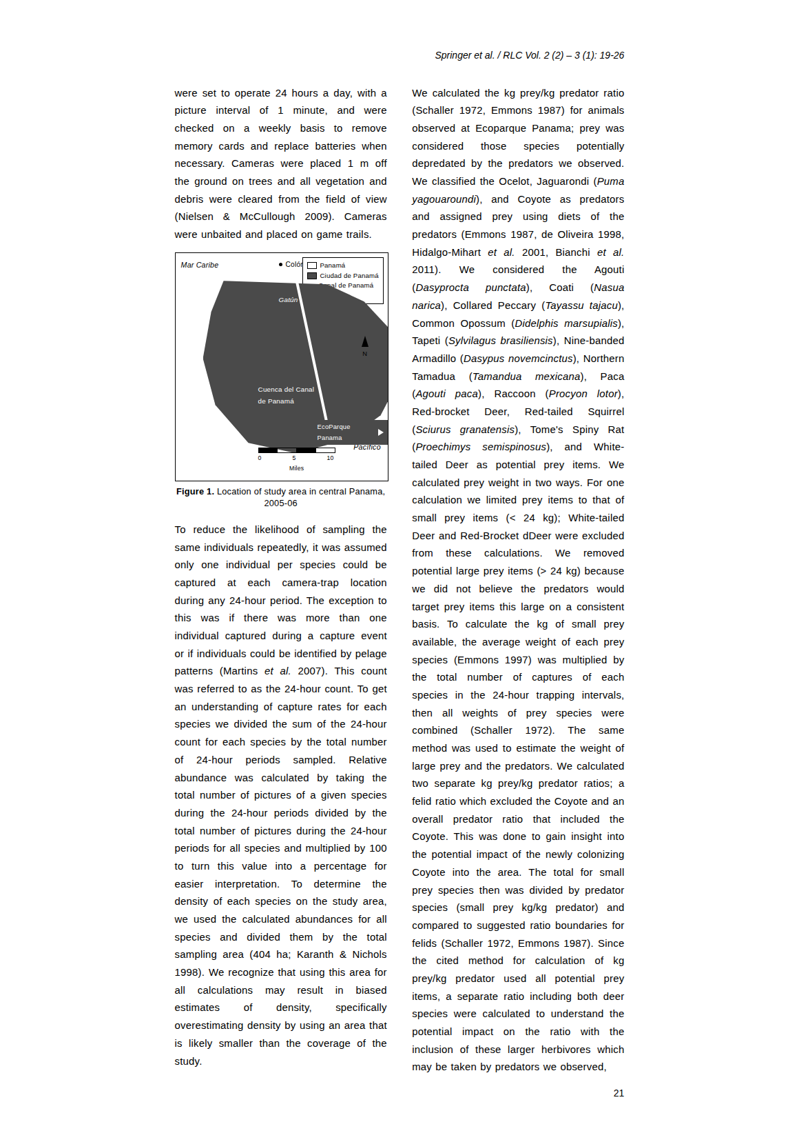Springer et al. / RLC Vol. 2 (2) – 3 (1): 19-26
were set to operate 24 hours a day, with a picture interval of 1 minute, and were checked on a weekly basis to remove memory cards and replace batteries when necessary. Cameras were placed 1 m off the ground on trees and all vegetation and debris were cleared from the field of view (Nielsen & McCullough 2009). Cameras were unbaited and placed on game trails.
Mar Caribe
Colón
Panamá
Ciudad de Panamá
Canal de Panamá
CCP
Gatún
Cuenca del Canal
de Panamá
N
Ciudad de
Panamá
Océano
Pacífico
EcoParque Panama
0510
Miles
Figure 1. Location of study area in central Panama, 2005-06
To reduce the likelihood of sampling the same individuals repeatedly, it was assumed only one individual per species could be captured at each camera-trap location during any 24-hour period. The exception to this was if there was more than one individual captured during a capture event or if individuals could be identified by pelage patterns (Martins et al. 2007). This count was referred to as the 24-hour count. To get an understanding of capture rates for each species we divided the sum of the 24-hour count for each species by the total number of 24-hour periods sampled. Relative abundance was calculated by taking the total number of pictures of a given species during the 24-hour periods divided by the total number of pictures during the 24-hour periods for all species and multiplied by 100 to turn this value into a percentage for easier interpretation. To determine the density of each species on the study area, we used the calculated abundances for all species and divided them by the total sampling area (404 ha; Karanth & Nichols 1998). We recognize that using this area for all calculations may result in biased estimates of density, specifically overestimating density by using an area that is likely smaller than the coverage of the study.
We calculated the kg prey/kg predator ratio (Schaller 1972, Emmons 1987) for animals observed at Ecoparque Panama; prey was considered those species potentially depredated by the predators we observed. We classified the Ocelot, Jaguarondi (Puma yagouaroundi), and Coyote as predators and assigned prey using diets of the predators (Emmons 1987, de Oliveira 1998, Hidalgo-Mihart et al. 2001, Bianchi et al. 2011). We considered the Agouti (Dasyprocta punctata), Coati (Nasua narica), Collared Peccary (Tayassu tajacu), Common Opossum (Didelphis marsupialis), Tapeti (Sylvilagus brasiliensis), Nine-banded Armadillo (Dasypus novemcinctus), Northern Tamadua (Tamandua mexicana), Paca (Agouti paca), Raccoon (Procyon lotor), Red-brocket Deer, Red-tailed Squirrel (Sciurus granatensis), Tome's Spiny Rat (Proechimys semispinosus), and White-tailed Deer as potential prey items. We calculated prey weight in two ways. For one calculation we limited prey items to that of small prey items (< 24 kg); White-tailed Deer and Red-Brocket dDeer were excluded from these calculations. We removed potential large prey items (> 24 kg) because we did not believe the predators would target prey items this large on a consistent basis. To calculate the kg of small prey available, the average weight of each prey species (Emmons 1997) was multiplied by the total number of captures of each species in the 24-hour trapping intervals, then all weights of prey species were combined (Schaller 1972). The same method was used to estimate the weight of large prey and the predators. We calculated two separate kg prey/kg predator ratios; a felid ratio which excluded the Coyote and an overall predator ratio that included the Coyote. This was done to gain insight into the potential impact of the newly colonizing Coyote into the area. The total for small prey species then was divided by predator species (small prey kg/kg predator) and compared to suggested ratio boundaries for felids (Schaller 1972, Emmons 1987). Since the cited method for calculation of kg prey/kg predator used all potential prey items, a separate ratio including both deer species were calculated to understand the potential impact on the ratio with the inclusion of these larger herbivores which may be taken by predators we observed,
21